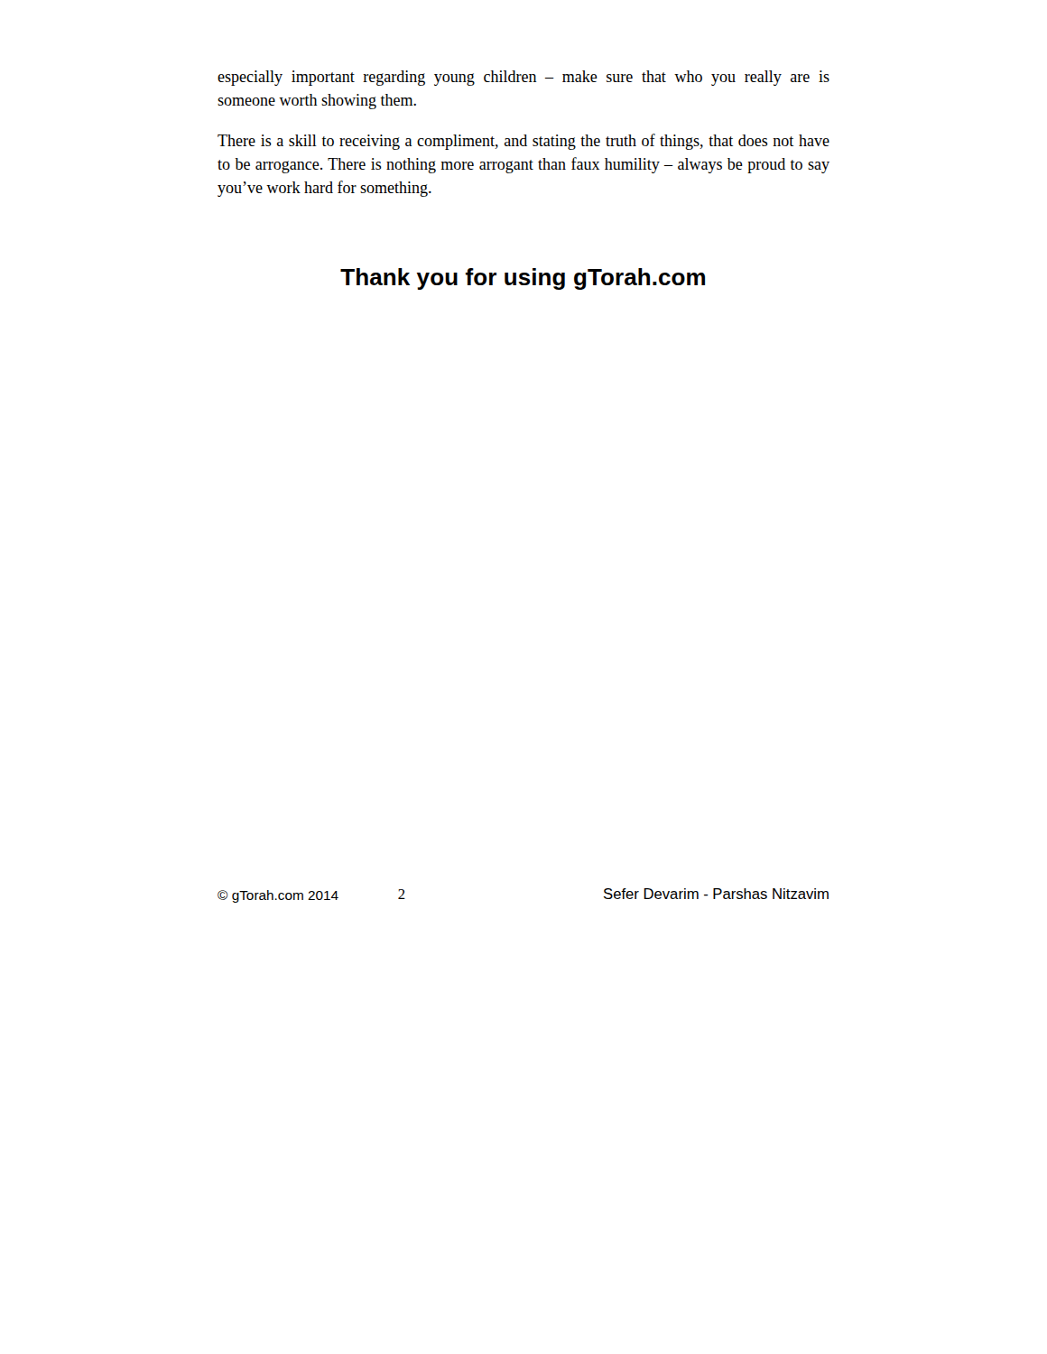especially important regarding young children – make sure that who you really are is someone worth showing them.
There is a skill to receiving a compliment, and stating the truth of things, that does not have to be arrogance. There is nothing more arrogant than faux humility – always be proud to say you’ve work hard for something.
Thank you for using gTorah.com
© gTorah.com 2014
2
Sefer Devarim - Parshas Nitzavim